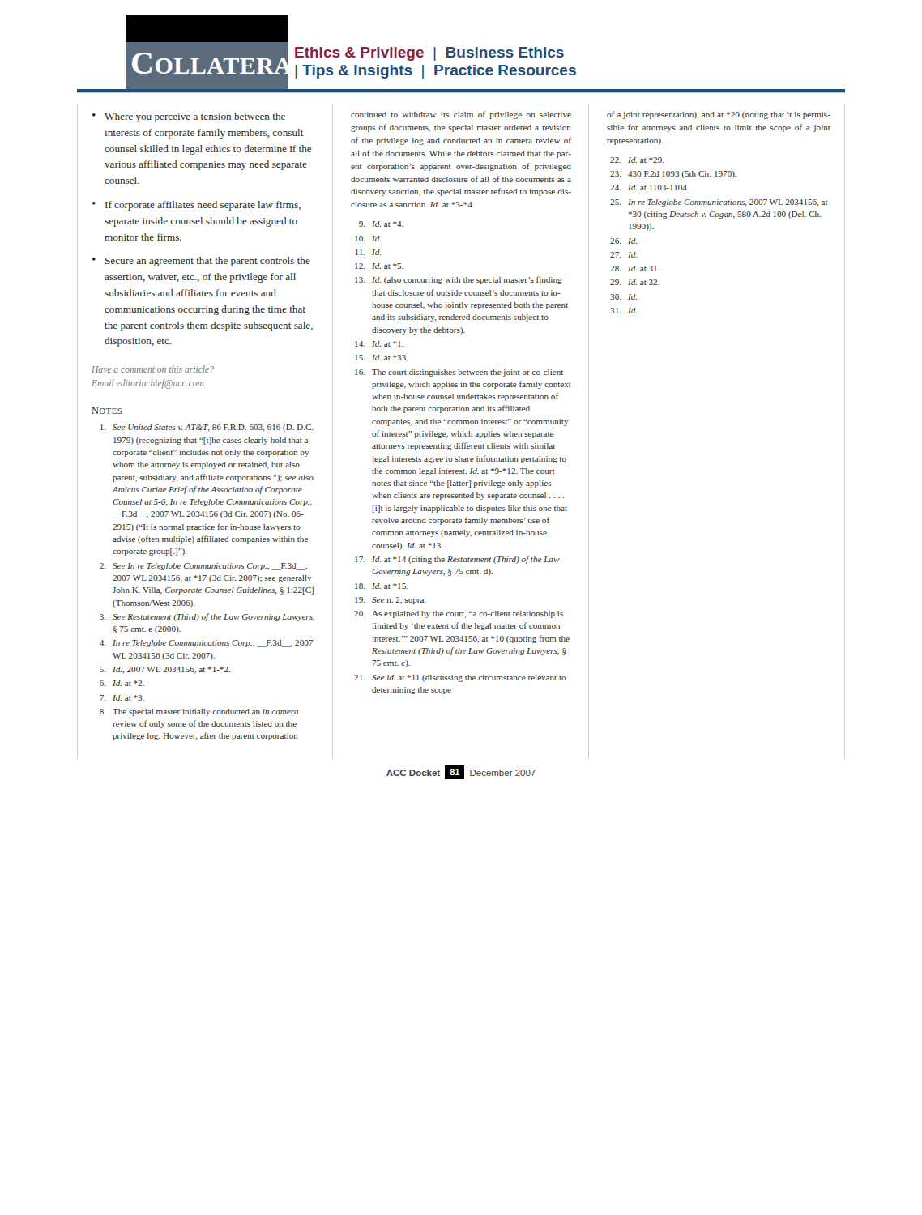COLLATERAL
Ethics & Privilege | Business Ethics
| Tips & Insights | Practice Resources
Where you perceive a tension between the interests of corporate family members, consult counsel skilled in legal ethics to determine if the various affiliated companies may need separate counsel.
If corporate affiliates need separate law firms, separate inside counsel should be assigned to monitor the firms.
Secure an agreement that the parent controls the assertion, waiver, etc., of the privilege for all subsidiaries and affiliates for events and communications occurring during the time that the parent controls them despite subsequent sale, disposition, etc.
Have a comment on this article?
Email editorinchief@acc.com
NOTES
See United States v. AT&T, 86 F.R.D. 603, 616 (D. D.C. 1979) (recognizing that “[t]he cases clearly hold that a corporate “client” includes not only the corporation by whom the attorney is employed or retained, but also parent, subsidiary, and affiliate corporations.”); see also Amicus Curiae Brief of the Association of Corporate Counsel at 5-6, In re Teleglobe Communications Corp., __F.3d__, 2007 WL 2034156 (3d Cir. 2007) (No. 06-2915) (“It is normal practice for in-house lawyers to advise (often multiple) affiliated companies within the corporate group[.]”).
See In re Teleglobe Communications Corp., __F.3d__, 2007 WL 2034156, at *17 (3d Cir. 2007); see generally John K. Villa, Corporate Counsel Guidelines, § 1:22[C] (Thomson/West 2006).
See Restatement (Third) of the Law Governing Lawyers, § 75 cmt. e (2000).
In re Teleglobe Communications Corp., __F.3d__, 2007 WL 2034156 (3d Cir. 2007).
Id., 2007 WL 2034156, at *1-*2.
Id. at *2.
Id. at *3.
The special master initially conducted an in camera review of only some of the documents listed on the privilege log. However, after the parent corporation
continued to withdraw its claim of privilege on selective groups of documents, the special master ordered a revision of the privilege log and conducted an in camera review of all of the documents. While the debtors claimed that the parent corporation’s apparent over-designation of privileged documents warranted disclosure of all of the documents as a discovery sanction, the special master refused to impose disclosure as a sanction. Id. at *3-*4.
Id. at *4.
Id.
Id.
Id. at *5.
Id. (also concurring with the special master’s finding that disclosure of outside counsel’s documents to in-house counsel, who jointly represented both the parent and its subsidiary, rendered documents subject to discovery by the debtors).
Id. at *1.
Id. at *33.
The court distinguishes between the joint or co-client privilege, which applies in the corporate family context when in-house counsel undertakes representation of both the parent corporation and its affiliated companies, and the “common interest” or “community of interest” privilege, which applies when separate attorneys representing different clients with similar legal interests agree to share information pertaining to the common legal interest. Id. at *9-*12. The court notes that since “the [latter] privilege only applies when clients are represented by separate counsel . . . . [i]t is largely inapplicable to disputes like this one that revolve around corporate family members’ use of common attorneys (namely, centralized in-house counsel). Id. at *13.
Id. at *14 (citing the Restatement (Third) of the Law Governing Lawyers, § 75 cmt. d).
Id. at *15.
See n. 2, supra.
As explained by the court, “a co-client relationship is limited by ‘the extent of the legal matter of common interest.’” 2007 WL 2034156, at *10 (quoting from the Restatement (Third) of the Law Governing Lawyers, § 75 cmt. c).
See id. at *11 (discussing the circumstance relevant to determining the scope
of a joint representation), and at *20 (noting that it is permissible for attorneys and clients to limit the scope of a joint representation).
Id. at *29.
430 F.2d 1093 (5th Cir. 1970).
Id. at 1103-1104.
In re Teleglobe Communications, 2007 WL 2034156, at *30 (citing Deutsch v. Cogan, 580 A.2d 100 (Del. Ch. 1990)).
Id.
Id.
Id. at 31.
Id. at 32.
Id.
Id.
ACC Docket 81 December 2007